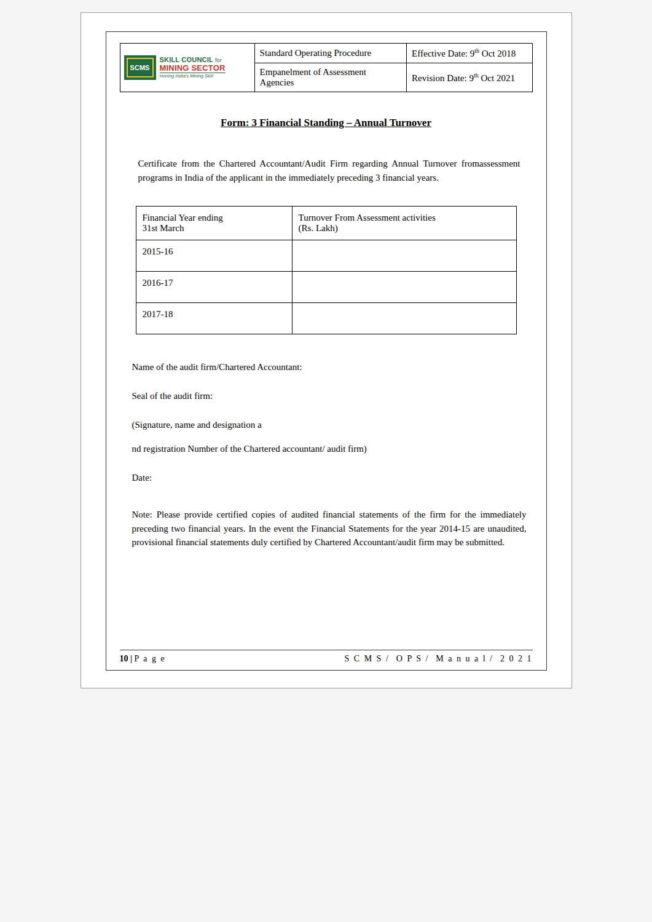| SCMS SKILL COUNCIL for MINING SECTOR Honing India's Mining Skill | Standard Operating Procedure | Effective Date: 9 th Oct 2018 |
| Empanelment of Assessment Agencies | Revision Date: 9 th Oct 2021 |
Form: 3 Financial Standing – Annual Turnover
Certificate from the Chartered Accountant/Audit Firm regarding Annual Turnover fromassessment programs in India of the applicant in the immediately preceding 3 financial years.
| Financial Year ending 31st March | Turnover From Assessment activities (Rs. Lakh) |
| 2015-16 | |
| 2016-17 | |
| 2017-18 | |
Name of the audit firm/Chartered Accountant:
Seal of the audit firm:
(Signature, name and designation a
nd registration Number of the Chartered accountant/ audit firm)
Date:
Note: Please provide certified copies of audited financial statements of the firm for the immediately preceding two financial years. In the event the Financial Statements for the year 2014-15 are unaudited, provisional financial statements duly certified by Chartered Accountant/audit firm may be submitted.
10 | P a g e
S C M S / O P S / M a n u a l / 2 0 2 1